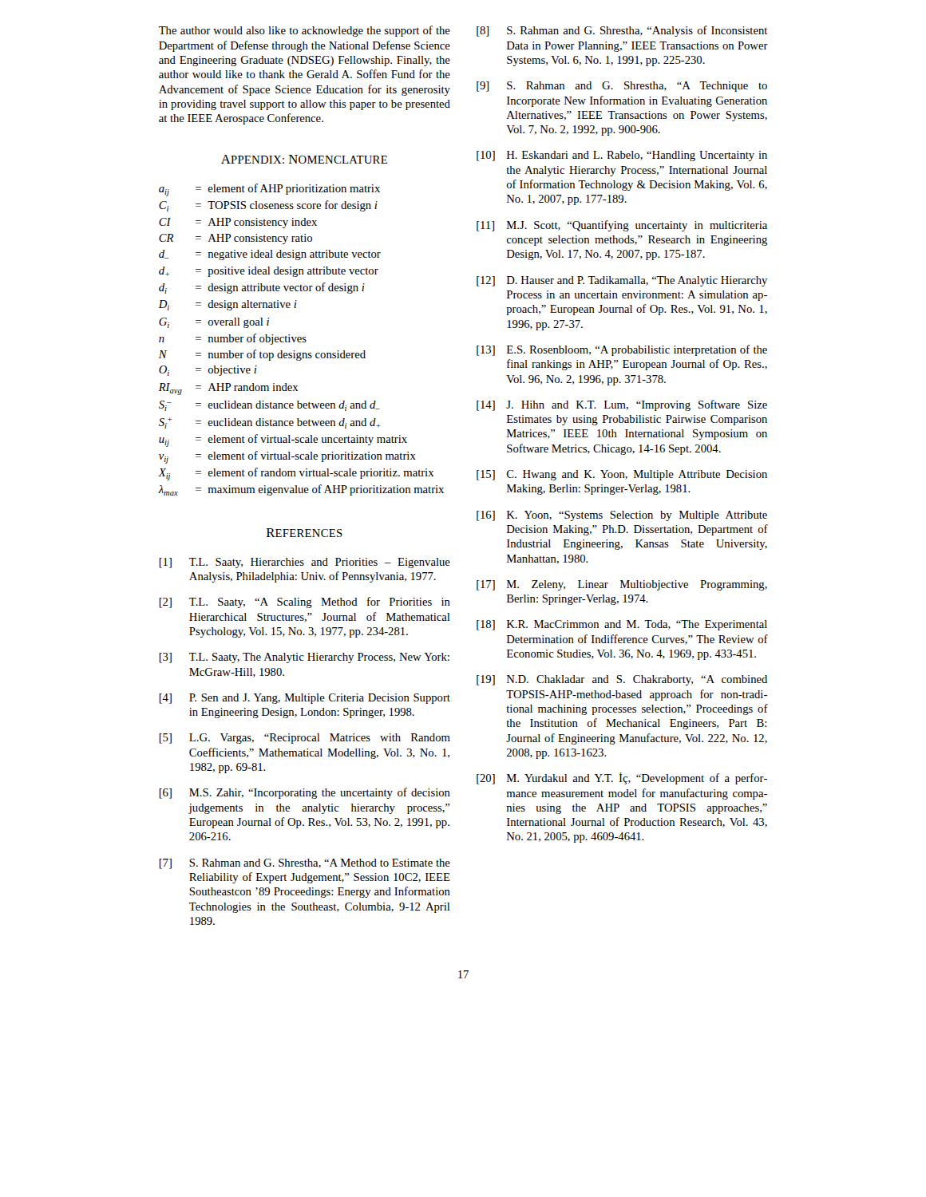The author would also like to acknowledge the support of the Department of Defense through the National Defense Science and Engineering Graduate (NDSEG) Fellowship. Finally, the author would like to thank the Gerald A. Soffen Fund for the Advancement of Space Science Education for its generosity in providing travel support to allow this paper to be presented at the IEEE Aerospace Conference.
APPENDIX: NOMENCLATURE
aij
=element of AHP prioritization matrix
Ci
=TOPSIS closeness score for design i
CI
=AHP consistency index
CR
=AHP consistency ratio
d–
=negative ideal design attribute vector
d+
=positive ideal design attribute vector
di
=design attribute vector of design i
Di
=design alternative i
Gi
=overall goal i
n
=number of objectives
N
=number of top designs considered
Oi
=objective i
RIavg
=AHP random index
Si–
=euclidean distance between di and d–
Si+
=euclidean distance between di and d+
uij
=element of virtual-scale uncertainty matrix
vij
=element of virtual-scale prioritization matrix
Xij
=element of random virtual-scale prioritiz. matrix
λmax
=maximum eigenvalue of AHP prioritization matrix
REFERENCES
T.L. Saaty, Hierarchies and Priorities – Eigenvalue Analysis, Philadelphia: Univ. of Pennsylvania, 1977.
T.L. Saaty, “A Scaling Method for Priorities in Hierarchical Structures,” Journal of Mathematical Psychology, Vol. 15, No. 3, 1977, pp. 234-281.
T.L. Saaty, The Analytic Hierarchy Process, New York: McGraw-Hill, 1980.
P. Sen and J. Yang, Multiple Criteria Decision Support in Engineering Design, London: Springer, 1998.
L.G. Vargas, “Reciprocal Matrices with Random Coefficients,” Mathematical Modelling, Vol. 3, No. 1, 1982, pp. 69-81.
M.S. Zahir, “Incorporating the uncertainty of decision judgements in the analytic hierarchy process,” European Journal of Op. Res., Vol. 53, No. 2, 1991, pp. 206-216.
S. Rahman and G. Shrestha, “A Method to Estimate the Reliability of Expert Judgement,” Session 10C2, IEEE Southeastcon ’89 Proceedings: Energy and Information Technologies in the Southeast, Columbia, 9-12 April 1989.
S. Rahman and G. Shrestha, “Analysis of Inconsistent Data in Power Planning,” IEEE Transactions on Power Systems, Vol. 6, No. 1, 1991, pp. 225-230.
S. Rahman and G. Shrestha, “A Technique to Incorporate New Information in Evaluating Generation Alternatives,” IEEE Transactions on Power Systems, Vol. 7, No. 2, 1992, pp. 900-906.
H. Eskandari and L. Rabelo, “Handling Uncertainty in the Analytic Hierarchy Process,” International Journal of Information Technology & Decision Making, Vol. 6, No. 1, 2007, pp. 177-189.
M.J. Scott, “Quantifying uncertainty in multicriteria concept selection methods,” Research in Engineering Design, Vol. 17, No. 4, 2007, pp. 175-187.
D. Hauser and P. Tadikamalla, “The Analytic Hierarchy Process in an uncertain environment: A simulation approach,” European Journal of Op. Res., Vol. 91, No. 1, 1996, pp. 27-37.
E.S. Rosenbloom, “A probabilistic interpretation of the final rankings in AHP,” European Journal of Op. Res., Vol. 96, No. 2, 1996, pp. 371-378.
J. Hihn and K.T. Lum, “Improving Software Size Estimates by using Probabilistic Pairwise Comparison Matrices,” IEEE 10th International Symposium on Software Metrics, Chicago, 14-16 Sept. 2004.
C. Hwang and K. Yoon, Multiple Attribute Decision Making, Berlin: Springer-Verlag, 1981.
K. Yoon, “Systems Selection by Multiple Attribute Decision Making,” Ph.D. Dissertation, Department of Industrial Engineering, Kansas State University, Manhattan, 1980.
M. Zeleny, Linear Multiobjective Programming, Berlin: Springer-Verlag, 1974.
K.R. MacCrimmon and M. Toda, “The Experimental Determination of Indifference Curves,” The Review of Economic Studies, Vol. 36, No. 4, 1969, pp. 433-451.
N.D. Chakladar and S. Chakraborty, “A combined TOPSIS-AHP-method-based approach for non-traditional machining processes selection,” Proceedings of the Institution of Mechanical Engineers, Part B: Journal of Engineering Manufacture, Vol. 222, No. 12, 2008, pp. 1613-1623.
M. Yurdakul and Y.T. İç, “Development of a performance measurement model for manufacturing companies using the AHP and TOPSIS approaches,” International Journal of Production Research, Vol. 43, No. 21, 2005, pp. 4609-4641.
17